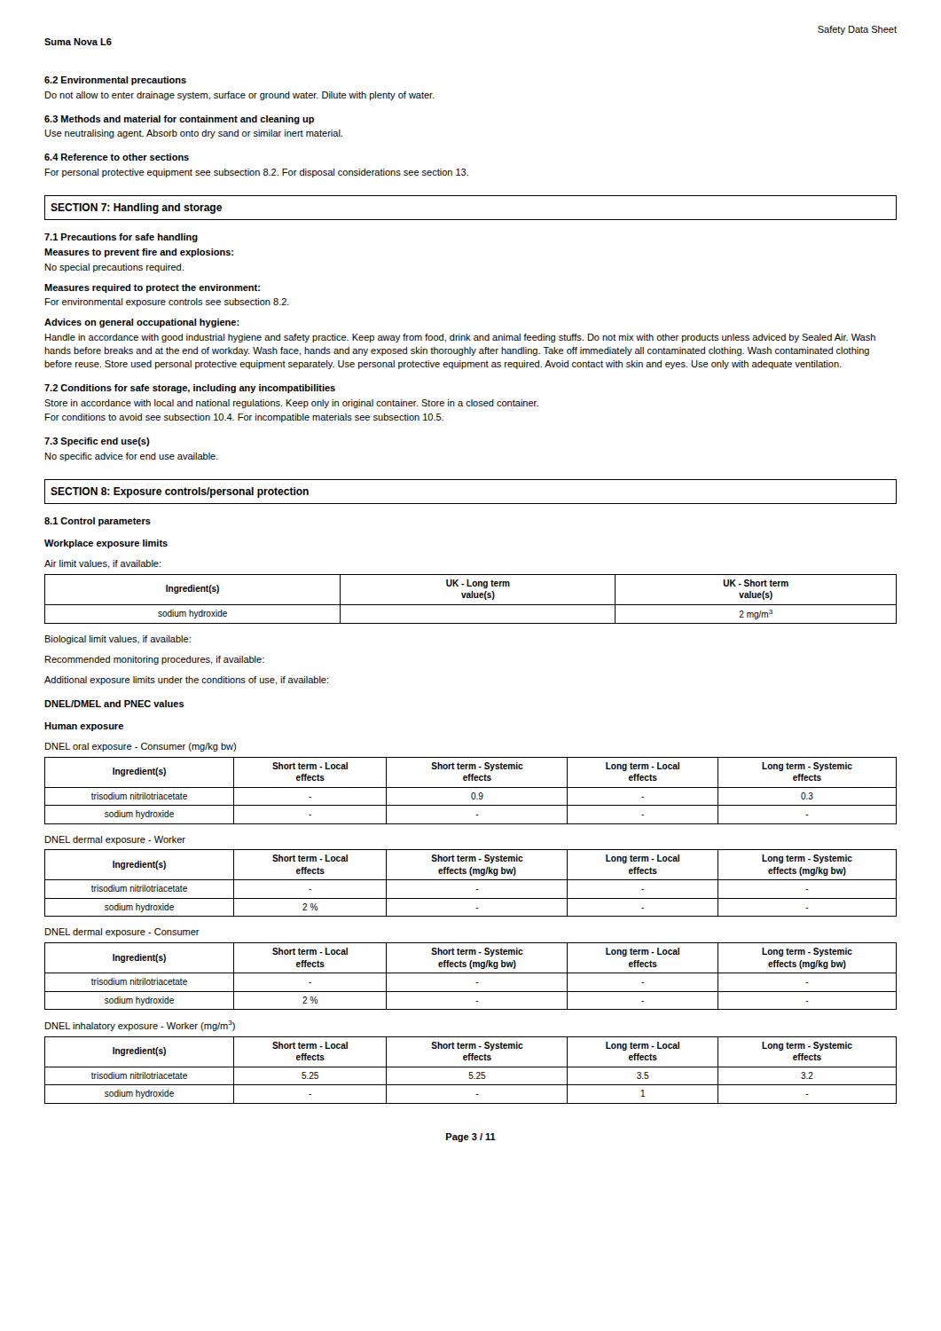Safety Data Sheet
Suma Nova L6
6.2 Environmental precautions
Do not allow to enter drainage system, surface or ground water. Dilute with plenty of water.
6.3 Methods and material for containment and cleaning up
Use neutralising agent. Absorb onto dry sand or similar inert material.
6.4 Reference to other sections
For personal protective equipment see subsection 8.2. For disposal considerations see section 13.
SECTION 7: Handling and storage
7.1 Precautions for safe handling
Measures to prevent fire and explosions:
No special precautions required.
Measures required to protect the environment:
For environmental exposure controls see subsection 8.2.
Advices on general occupational hygiene:
Handle in accordance with good industrial hygiene and safety practice. Keep away from food, drink and animal feeding stuffs. Do not mix with other products unless adviced by Sealed Air. Wash hands before breaks and at the end of workday. Wash face, hands and any exposed skin thoroughly after handling. Take off immediately all contaminated clothing. Wash contaminated clothing before reuse. Store used personal protective equipment separately. Use personal protective equipment as required. Avoid contact with skin and eyes. Use only with adequate ventilation.
7.2 Conditions for safe storage, including any incompatibilities
Store in accordance with local and national regulations. Keep only in original container. Store in a closed container.
For conditions to avoid see subsection 10.4. For incompatible materials see subsection 10.5.
7.3 Specific end use(s)
No specific advice for end use available.
SECTION 8: Exposure controls/personal protection
8.1 Control parameters
Workplace exposure limits
Air limit values, if available:
| Ingredient(s) | UK - Long term value(s) | UK - Short term value(s) |
| --- | --- | --- |
| sodium hydroxide | | 2 mg/m 3 |
Biological limit values, if available:
Recommended monitoring procedures, if available:
Additional exposure limits under the conditions of use, if available:
DNEL/DMEL and PNEC values
Human exposure
DNEL oral exposure - Consumer (mg/kg bw)
| Ingredient(s) | Short term - Local effects | Short term - Systemic effects | Long term - Local effects | Long term - Systemic effects |
| --- | --- | --- | --- | --- |
| trisodium nitrilotriacetate | - | 0.9 | - | 0.3 |
| sodium hydroxide | - | - | - | - |
DNEL dermal exposure - Worker
| Ingredient(s) | Short term - Local effects | Short term - Systemic effects (mg/kg bw) | Long term - Local effects | Long term - Systemic effects (mg/kg bw) |
| --- | --- | --- | --- | --- |
| trisodium nitrilotriacetate | - | - | - | - |
| sodium hydroxide | 2 % | - | - | - |
DNEL dermal exposure - Consumer
| Ingredient(s) | Short term - Local effects | Short term - Systemic effects (mg/kg bw) | Long term - Local effects | Long term - Systemic effects (mg/kg bw) |
| --- | --- | --- | --- | --- |
| trisodium nitrilotriacetate | - | - | - | - |
| sodium hydroxide | 2 % | - | - | - |
DNEL inhalatory exposure - Worker (mg/m3)
| Ingredient(s) | Short term - Local effects | Short term - Systemic effects | Long term - Local effects | Long term - Systemic effects |
| --- | --- | --- | --- | --- |
| trisodium nitrilotriacetate | 5.25 | 5.25 | 3.5 | 3.2 |
| sodium hydroxide | - | - | 1 | - |
Page 3 / 11